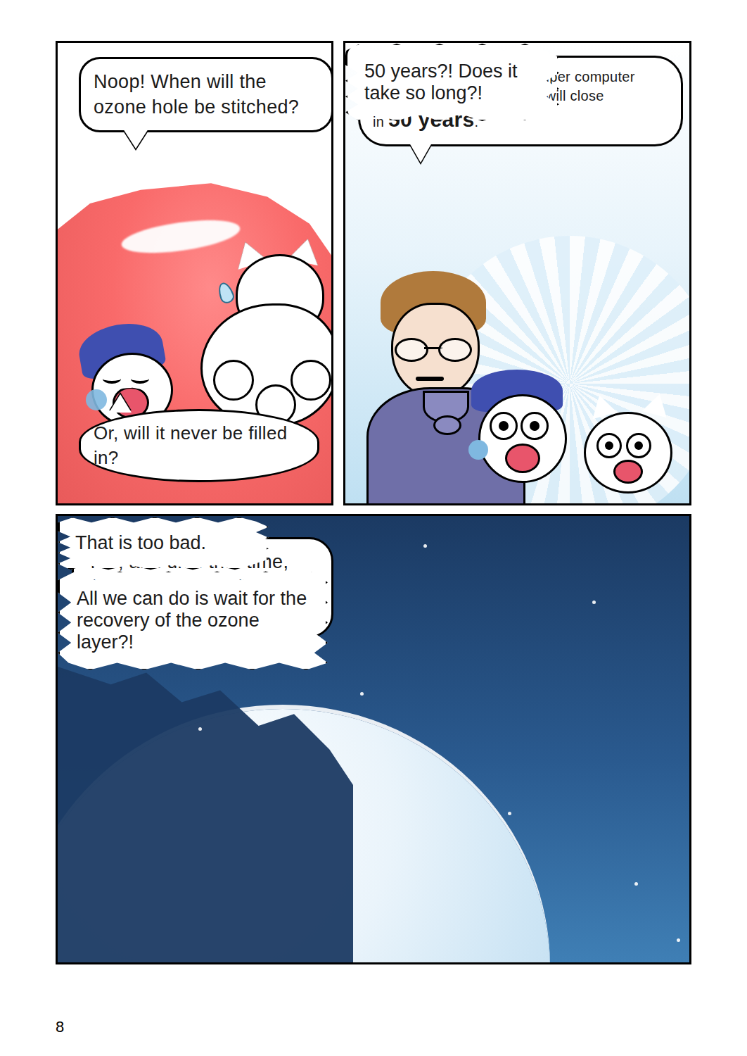Noop! When will the ozone hole be stitched?
Or, will it never be filled in?
Recent research using a super computer shows that the ozone hole will close
in 50 years.
50 years?! Does it take so long?!
Yes, and until that time, the ozone hole will continue to exist.
That is too bad.
All we can do is wait for the recovery of the ozone layer?!
8